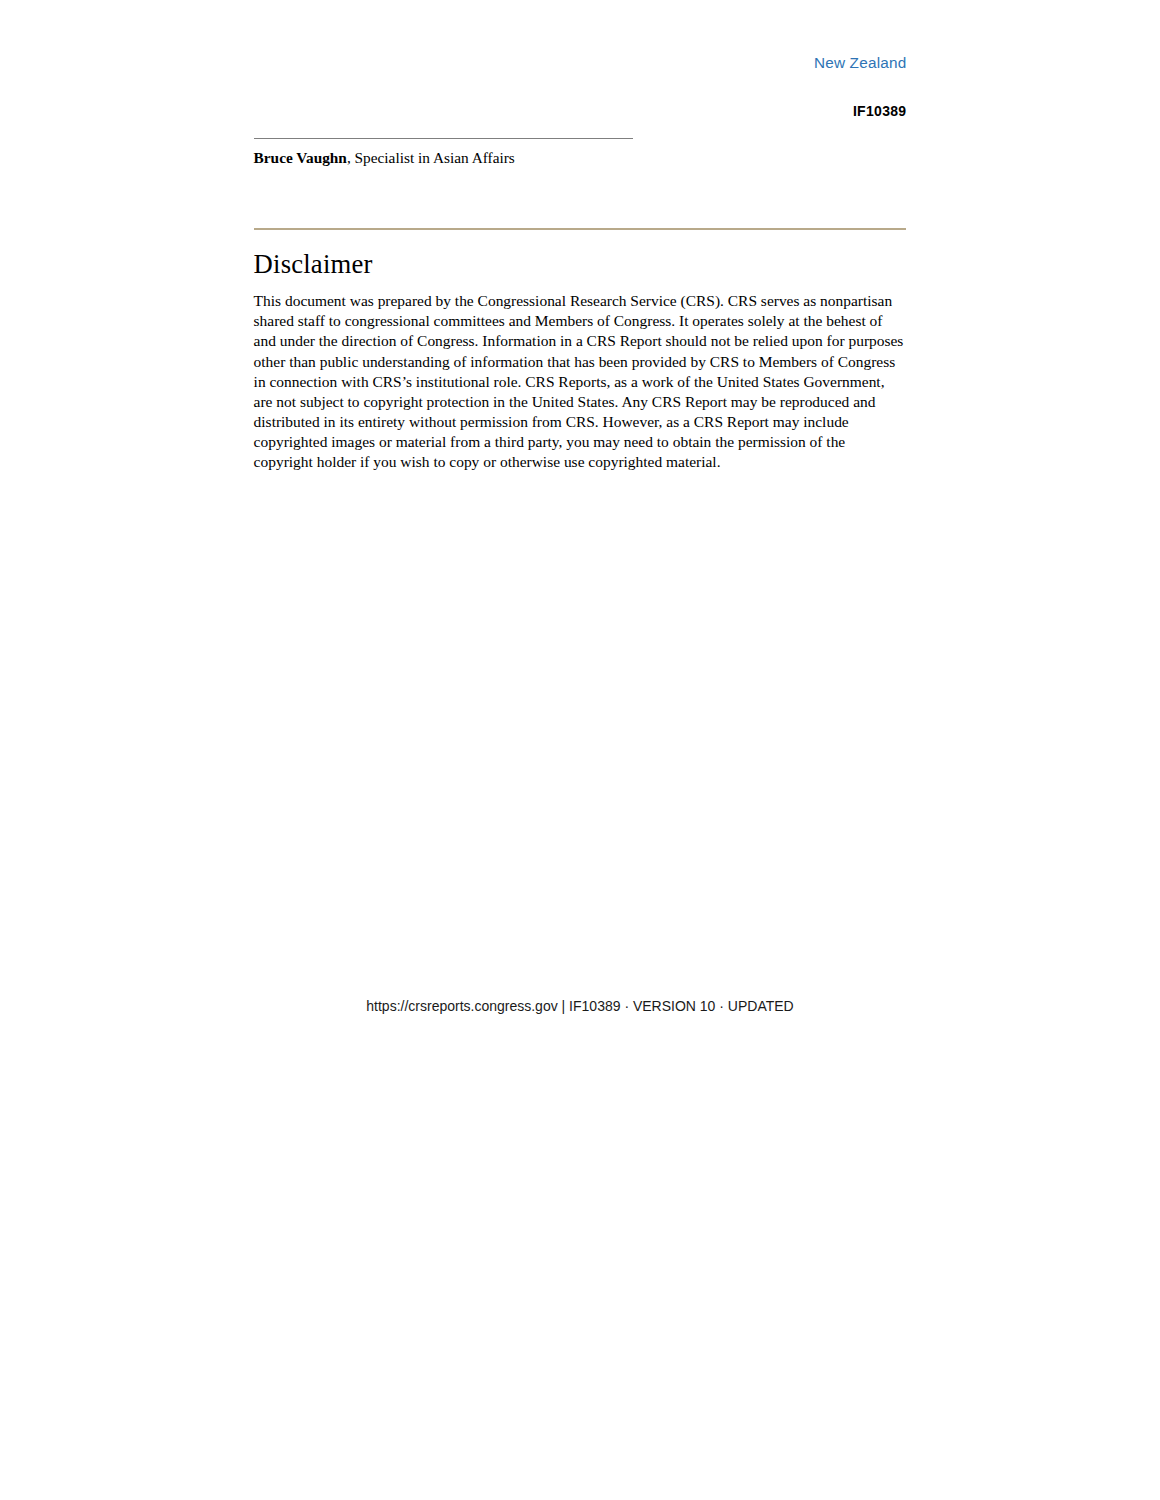New Zealand
IF10389
Bruce Vaughn, Specialist in Asian Affairs
Disclaimer
This document was prepared by the Congressional Research Service (CRS). CRS serves as nonpartisan shared staff to congressional committees and Members of Congress. It operates solely at the behest of and under the direction of Congress. Information in a CRS Report should not be relied upon for purposes other than public understanding of information that has been provided by CRS to Members of Congress in connection with CRS’s institutional role. CRS Reports, as a work of the United States Government, are not subject to copyright protection in the United States. Any CRS Report may be reproduced and distributed in its entirety without permission from CRS. However, as a CRS Report may include copyrighted images or material from a third party, you may need to obtain the permission of the copyright holder if you wish to copy or otherwise use copyrighted material.
https://crsreports.congress.gov | IF10389 · VERSION 10 · UPDATED